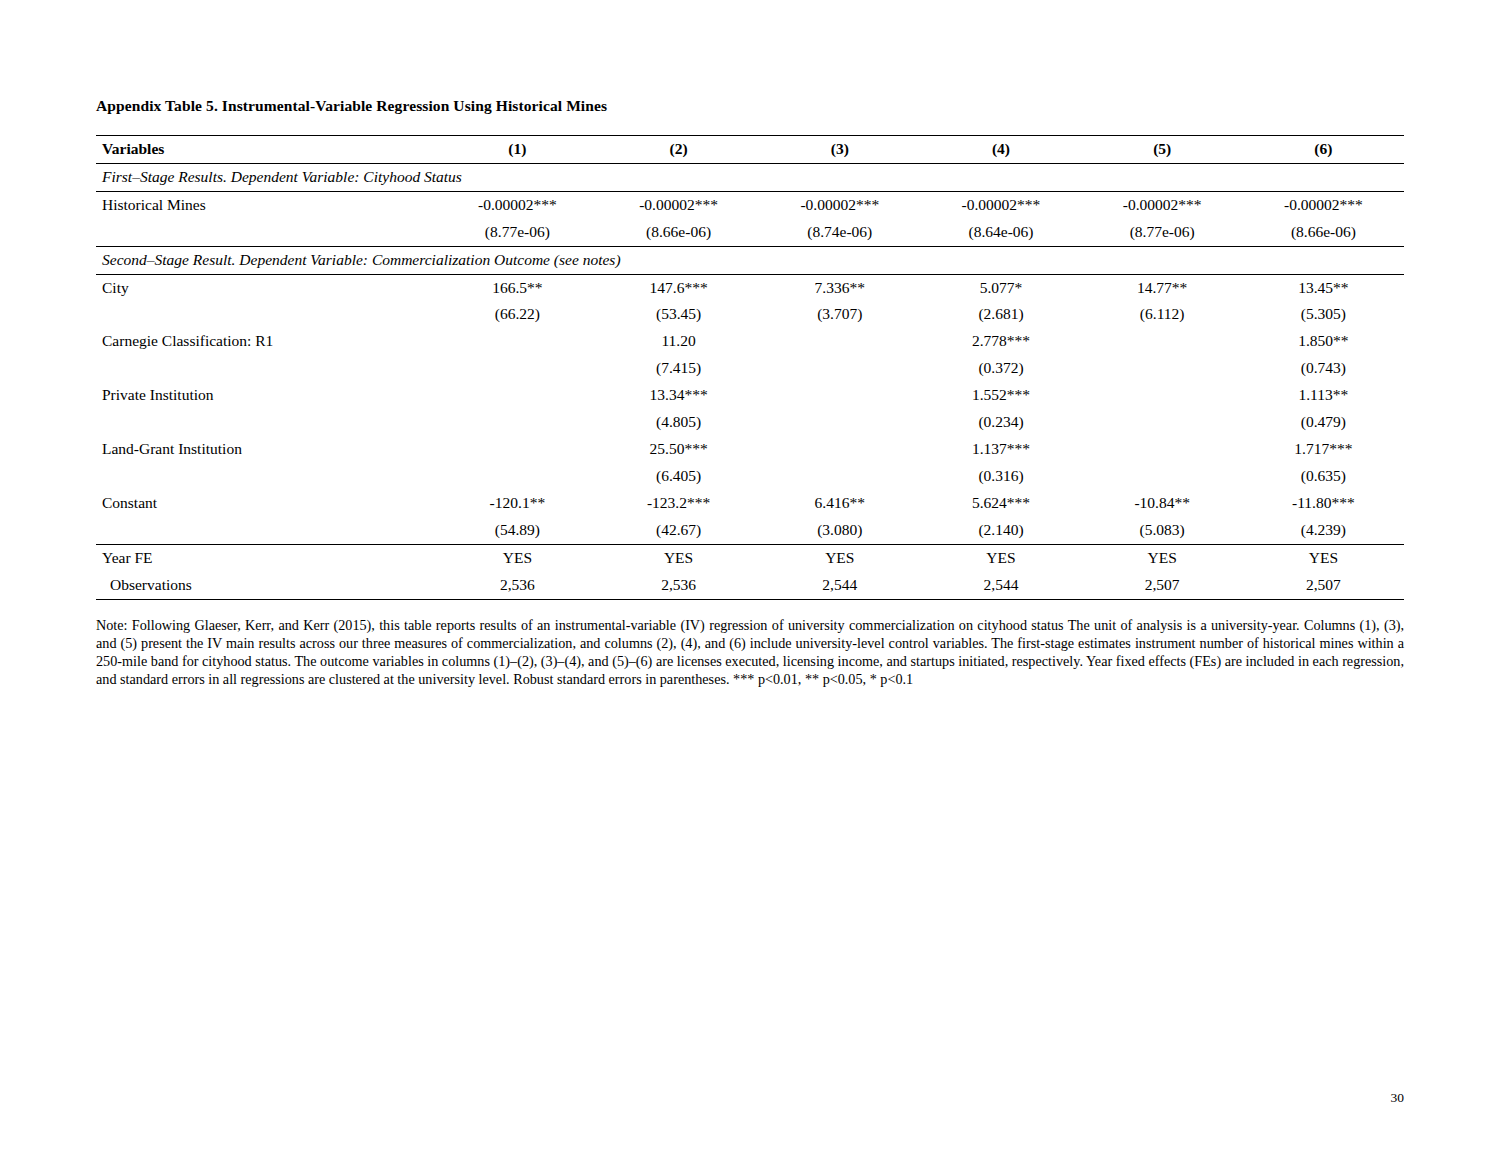Appendix Table 5. Instrumental-Variable Regression Using Historical Mines
| Variables | (1) | (2) | (3) | (4) | (5) | (6) |
| --- | --- | --- | --- | --- | --- | --- |
| First–Stage Results. Dependent Variable: Cityhood Status |
| Historical Mines | -0.00002*** | -0.00002*** | -0.00002*** | -0.00002*** | -0.00002*** | -0.00002*** |
| | (8.77e-06) | (8.66e-06) | (8.74e-06) | (8.64e-06) | (8.77e-06) | (8.66e-06) |
| Second–Stage Result. Dependent Variable: Commercialization Outcome (see notes) |
| City | 166.5** | 147.6*** | 7.336** | 5.077* | 14.77** | 13.45** |
| | (66.22) | (53.45) | (3.707) | (2.681) | (6.112) | (5.305) |
| Carnegie Classification: R1 | | 11.20 | | 2.778*** | | 1.850** |
| | | (7.415) | | (0.372) | | (0.743) |
| Private Institution | | 13.34*** | | 1.552*** | | 1.113** |
| | | (4.805) | | (0.234) | | (0.479) |
| Land-Grant Institution | | 25.50*** | | 1.137*** | | 1.717*** |
| | | (6.405) | | (0.316) | | (0.635) |
| Constant | -120.1** | -123.2*** | 6.416** | 5.624*** | -10.84** | -11.80*** |
| | (54.89) | (42.67) | (3.080) | (2.140) | (5.083) | (4.239) |
| Year FE | YES | YES | YES | YES | YES | YES |
| Observations | 2,536 | 2,536 | 2,544 | 2,544 | 2,507 | 2,507 |
Note: Following Glaeser, Kerr, and Kerr (2015), this table reports results of an instrumental-variable (IV) regression of university commercialization on cityhood status The unit of analysis is a university-year. Columns (1), (3), and (5) present the IV main results across our three measures of commercialization, and columns (2), (4), and (6) include university-level control variables. The first-stage estimates instrument number of historical mines within a 250-mile band for cityhood status. The outcome variables in columns (1)–(2), (3)–(4), and (5)–(6) are licenses executed, licensing income, and startups initiated, respectively. Year fixed effects (FEs) are included in each regression, and standard errors in all regressions are clustered at the university level. Robust standard errors in parentheses. *** p<0.01, ** p<0.05, * p<0.1
30